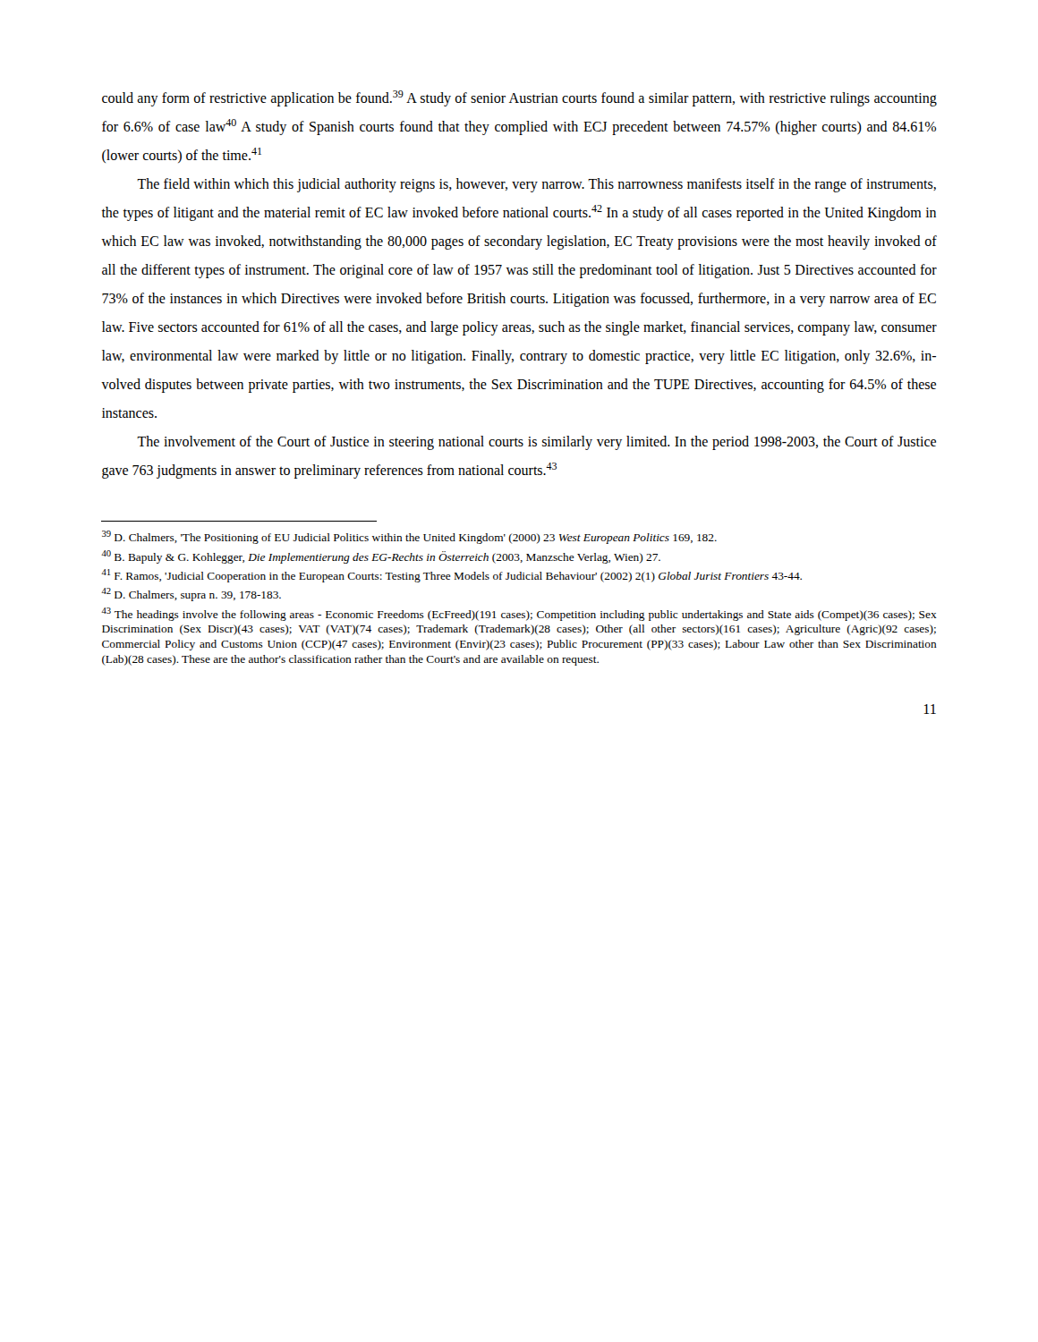could any form of restrictive application be found.39 A study of senior Austrian courts found a similar pattern, with restrictive rulings accounting for 6.6% of case law40 A study of Spanish courts found that they complied with ECJ precedent between 74.57% (higher courts) and 84.61% (lower courts) of the time.41
The field within which this judicial authority reigns is, however, very narrow. This narrowness manifests itself in the range of instruments, the types of litigant and the material remit of EC law invoked before national courts.42 In a study of all cases reported in the United Kingdom in which EC law was invoked, notwithstanding the 80,000 pages of secondary legislation, EC Treaty provisions were the most heavily invoked of all the different types of instrument. The original core of law of 1957 was still the predominant tool of litigation. Just 5 Directives accounted for 73% of the instances in which Directives were invoked before British courts. Litigation was focussed, furthermore, in a very narrow area of EC law. Five sectors accounted for 61% of all the cases, and large policy areas, such as the single market, financial services, company law, consumer law, environmental law were marked by little or no litigation. Finally, contrary to domestic practice, very little EC litigation, only 32.6%, involved disputes between private parties, with two instruments, the Sex Discrimination and the TUPE Directives, accounting for 64.5% of these instances.
The involvement of the Court of Justice in steering national courts is similarly very limited. In the period 1998-2003, the Court of Justice gave 763 judgments in answer to preliminary references from national courts.43
39 D. Chalmers, 'The Positioning of EU Judicial Politics within the United Kingdom' (2000) 23 West European Politics 169, 182.
40 B. Bapuly & G. Kohlegger, Die Implementierung des EG-Rechts in Österreich (2003, Manzsche Verlag, Wien) 27.
41 F. Ramos, 'Judicial Cooperation in the European Courts: Testing Three Models of Judicial Behaviour' (2002) 2(1) Global Jurist Frontiers 43-44.
42 D. Chalmers, supra n. 39, 178-183.
43 The headings involve the following areas - Economic Freedoms (EcFreed)(191 cases); Competition including public undertakings and State aids (Compet)(36 cases); Sex Discrimination (Sex Discr)(43 cases); VAT (VAT)(74 cases); Trademark (Trademark)(28 cases); Other (all other sectors)(161 cases); Agriculture (Agric)(92 cases); Commercial Policy and Customs Union (CCP)(47 cases); Environment (Envir)(23 cases); Public Procurement (PP)(33 cases); Labour Law other than Sex Discrimination (Lab)(28 cases). These are the author's classification rather than the Court's and are available on request.
11